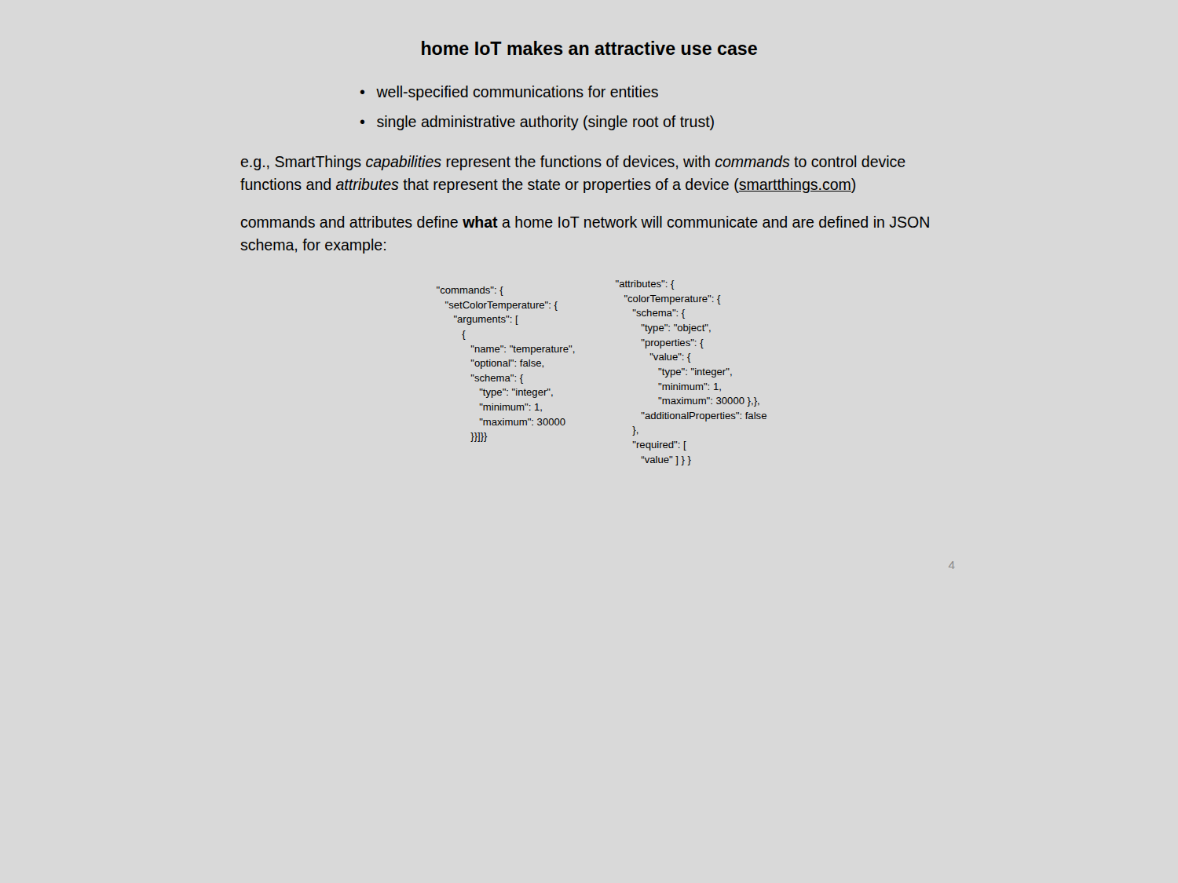home IoT makes an attractive use case
well-specified communications for entities
single administrative authority (single root of trust)
e.g., SmartThings capabilities represent the functions of devices, with commands to control device functions and attributes that represent the state or properties of a device (smartthings.com)
commands and attributes define what a home IoT network will communicate and are defined in JSON schema, for example:
"commands": {
   "setColorTemperature": {
      "arguments": [
         {
            "name": "temperature",
            "optional": false,
            "schema": {
               "type": "integer",
               "minimum": 1,
               "maximum": 30000
            }}]}}
"attributes": {
   "colorTemperature": {
      "schema": {
         "type": "object",
         "properties": {
            "value": {
               "type": "integer",
               "minimum": 1,
               "maximum": 30000 },},
         "additionalProperties": false
      },
      "required": [
         “value" ] } }
4